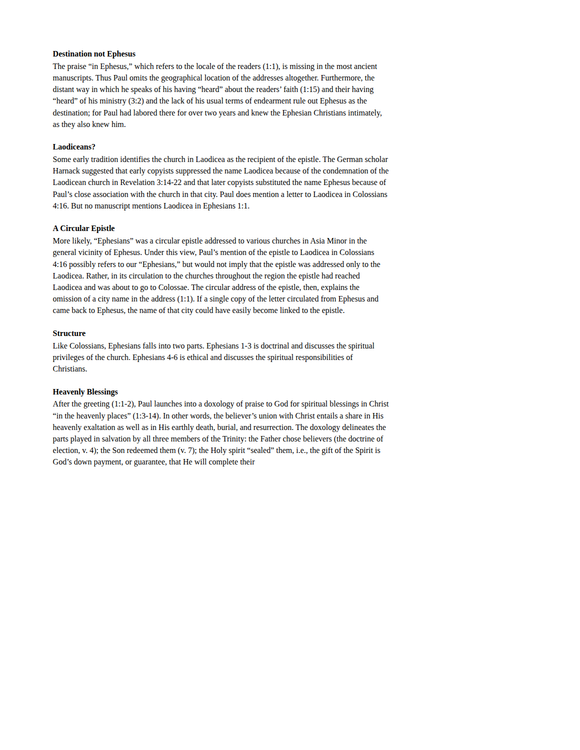Destination not Ephesus
The praise “in Ephesus,” which refers to the locale of the readers (1:1), is missing in the most ancient manuscripts. Thus Paul omits the geographical location of the addresses altogether. Furthermore, the distant way in which he speaks of his having “heard” about the readers’ faith (1:15) and their having “heard” of his ministry (3:2) and the lack of his usual terms of endearment rule out Ephesus as the destination; for Paul had labored there for over two years and knew the Ephesian Christians intimately, as they also knew him.
Laodiceans?
Some early tradition identifies the church in Laodicea as the recipient of the epistle. The German scholar Harnack suggested that early copyists suppressed the name Laodicea because of the condemnation of the Laodicean church in Revelation 3:14-22 and that later copyists substituted the name Ephesus because of Paul’s close association with the church in that city. Paul does mention a letter to Laodicea in Colossians 4:16. But no manuscript mentions Laodicea in Ephesians 1:1.
A Circular Epistle
More likely, “Ephesians” was a circular epistle addressed to various churches in Asia Minor in the general vicinity of Ephesus. Under this view, Paul’s mention of the epistle to Laodicea in Colossians 4:16 possibly refers to our “Ephesians,” but would not imply that the epistle was addressed only to the Laodicea. Rather, in its circulation to the churches throughout the region the epistle had reached Laodicea and was about to go to Colossae. The circular address of the epistle, then, explains the omission of a city name in the address (1:1). If a single copy of the letter circulated from Ephesus and came back to Ephesus, the name of that city could have easily become linked to the epistle.
Structure
Like Colossians, Ephesians falls into two parts. Ephesians 1-3 is doctrinal and discusses the spiritual privileges of the church. Ephesians 4-6 is ethical and discusses the spiritual responsibilities of Christians.
Heavenly Blessings
After the greeting (1:1-2), Paul launches into a doxology of praise to God for spiritual blessings in Christ “in the heavenly places” (1:3-14). In other words, the believer’s union with Christ entails a share in His heavenly exaltation as well as in His earthly death, burial, and resurrection. The doxology delineates the parts played in salvation by all three members of the Trinity: the Father chose believers (the doctrine of election, v. 4); the Son redeemed them (v. 7); the Holy spirit “sealed” them, i.e., the gift of the Spirit is God’s down payment, or guarantee, that He will complete their